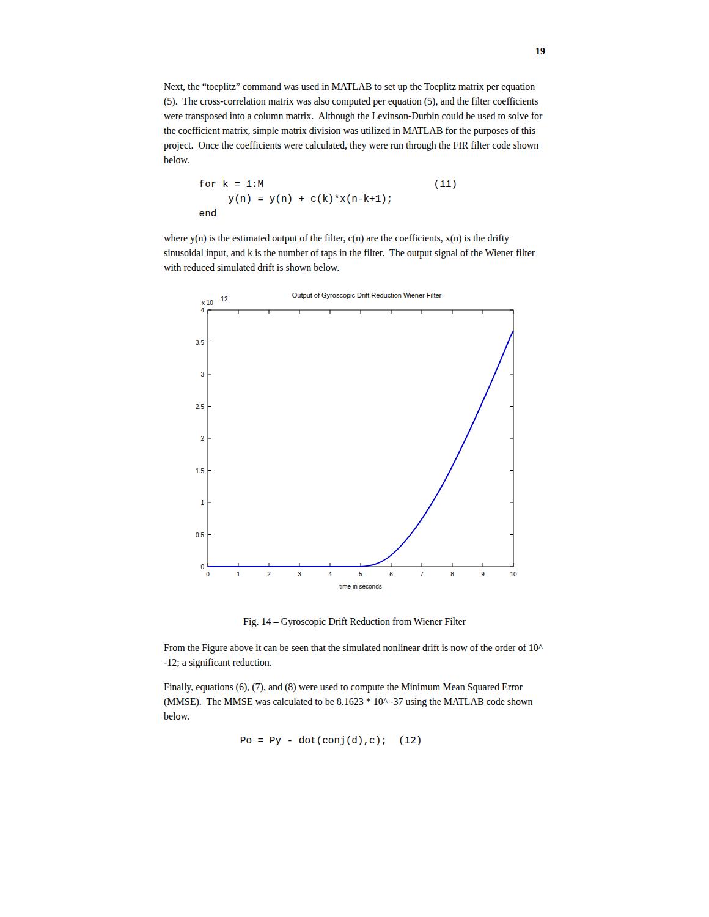19
Next, the “toeplitz” command was used in MATLAB to set up the Toeplitz matrix per equation (5). The cross-correlation matrix was also computed per equation (5), and the filter coefficients were transposed into a column matrix. Although the Levinson-Durbin could be used to solve for the coefficient matrix, simple matrix division was utilized in MATLAB for the purposes of this project. Once the coefficients were calculated, they were run through the FIR filter code shown below.
for k = 1:M(11) y(n) = y(n) + c(k)*x(n-k+1); end
where y(n) is the estimated output of the filter, c(n) are the coefficients, x(n) is the drifty sinusoidal input, and k is the number of taps in the filter. The output signal of the Wiener filter with reduced simulated drift is shown below.
Output of Gyroscopic Drift Reduction Wiener Filter x 10 -12 4 3.5 3 2.5 2 1.5 1 0.5 0 0 1 2 3 4 5 6 7 8 9 10 time in seconds
Fig. 14 – Gyroscopic Drift Reduction from Wiener Filter
From the Figure above it can be seen that the simulated nonlinear drift is now of the order of 10^ -12; a significant reduction.
Finally, equations (6), (7), and (8) were used to compute the Minimum Mean Squared Error (MMSE). The MMSE was calculated to be 8.1623 * 10^ -37 using the MATLAB code shown below.
Po = Py - dot(conj(d),c);(12)